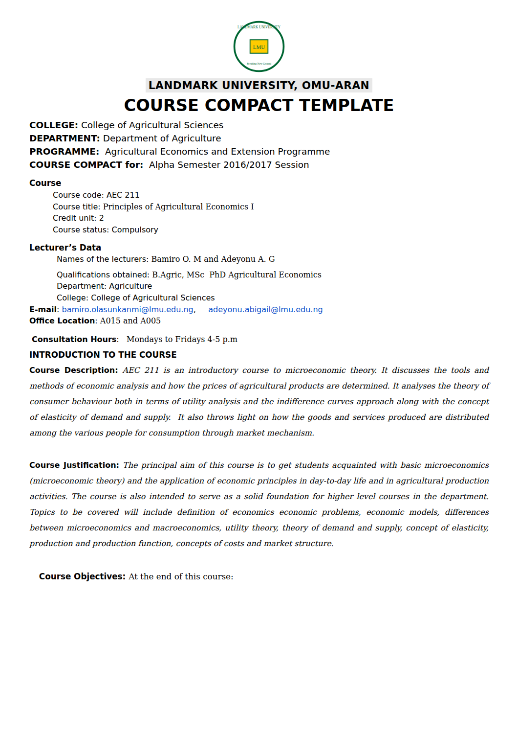LANDMARK UNIVERSITY, OMU-ARAN
COURSE COMPACT TEMPLATE
COLLEGE: College of Agricultural Sciences
DEPARTMENT: Department of Agriculture
PROGRAMME: Agricultural Economics and Extension Programme
COURSE COMPACT for: Alpha Semester 2016/2017 Session
Course
Course code: AEC 211
Course title: Principles of Agricultural Economics I
Credit unit: 2
Course status: Compulsory
Lecturer’s Data
Names of the lecturers: Bamiro O. M and Adeyonu A. G
Qualifications obtained: B.Agric, MSc PhD Agricultural Economics
Department: Agriculture
College: College of Agricultural Sciences
E-mail: bamiro.olasunkanmi@lmu.edu.ng, adeyonu.abigail@lmu.edu.ng
Office Location: A015 and A005
Consultation Hours: Mondays to Fridays 4-5 p.m
INTRODUCTION TO THE COURSE
Course Description: AEC 211 is an introductory course to microeconomic theory. It discusses the tools and methods of economic analysis and how the prices of agricultural products are determined. It analyses the theory of consumer behaviour both in terms of utility analysis and the indifference curves approach along with the concept of elasticity of demand and supply. It also throws light on how the goods and services produced are distributed among the various people for consumption through market mechanism.
Course Justification: The principal aim of this course is to get students acquainted with basic microeconomics (microeconomic theory) and the application of economic principles in day-to-day life and in agricultural production activities. The course is also intended to serve as a solid foundation for higher level courses in the department. Topics to be covered will include definition of economics economic problems, economic models, differences between microeconomics and macroeconomics, utility theory, theory of demand and supply, concept of elasticity, production and production function, concepts of costs and market structure.
Course Objectives: At the end of this course: